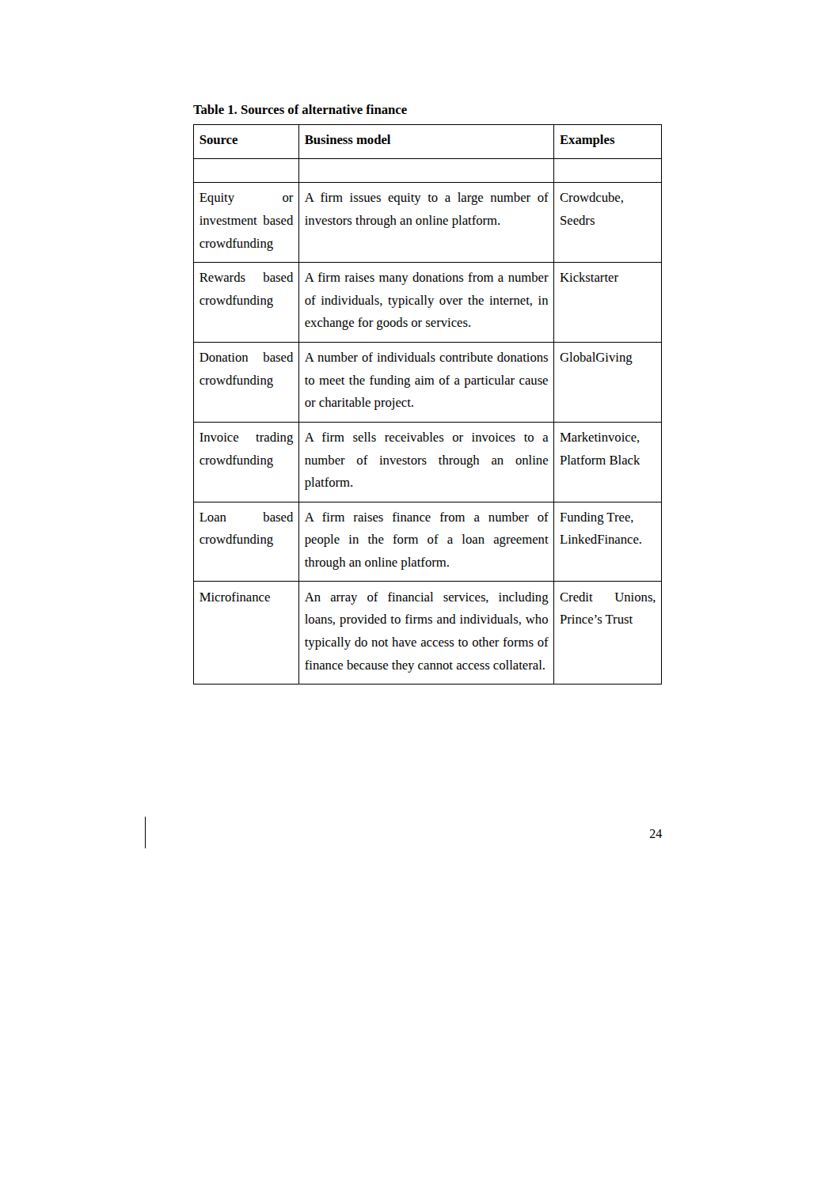Table 1. Sources of alternative finance
| Source | Business model | Examples |
| --- | --- | --- |
| Equity or investment based crowdfunding | A firm issues equity to a large number of investors through an online platform. | Crowdcube, Seedrs |
| Rewards based crowdfunding | A firm raises many donations from a number of individuals, typically over the internet, in exchange for goods or services. | Kickstarter |
| Donation based crowdfunding | A number of individuals contribute donations to meet the funding aim of a particular cause or charitable project. | GlobalGiving |
| Invoice trading crowdfunding | A firm sells receivables or invoices to a number of investors through an online platform. | Marketinvoice, Platform Black |
| Loan based crowdfunding | A firm raises finance from a number of people in the form of a loan agreement through an online platform. | Funding Tree, LinkedFinance. |
| Microfinance | An array of financial services, including loans, provided to firms and individuals, who typically do not have access to other forms of finance because they cannot access collateral. | Credit Unions, Prince’s Trust |
24